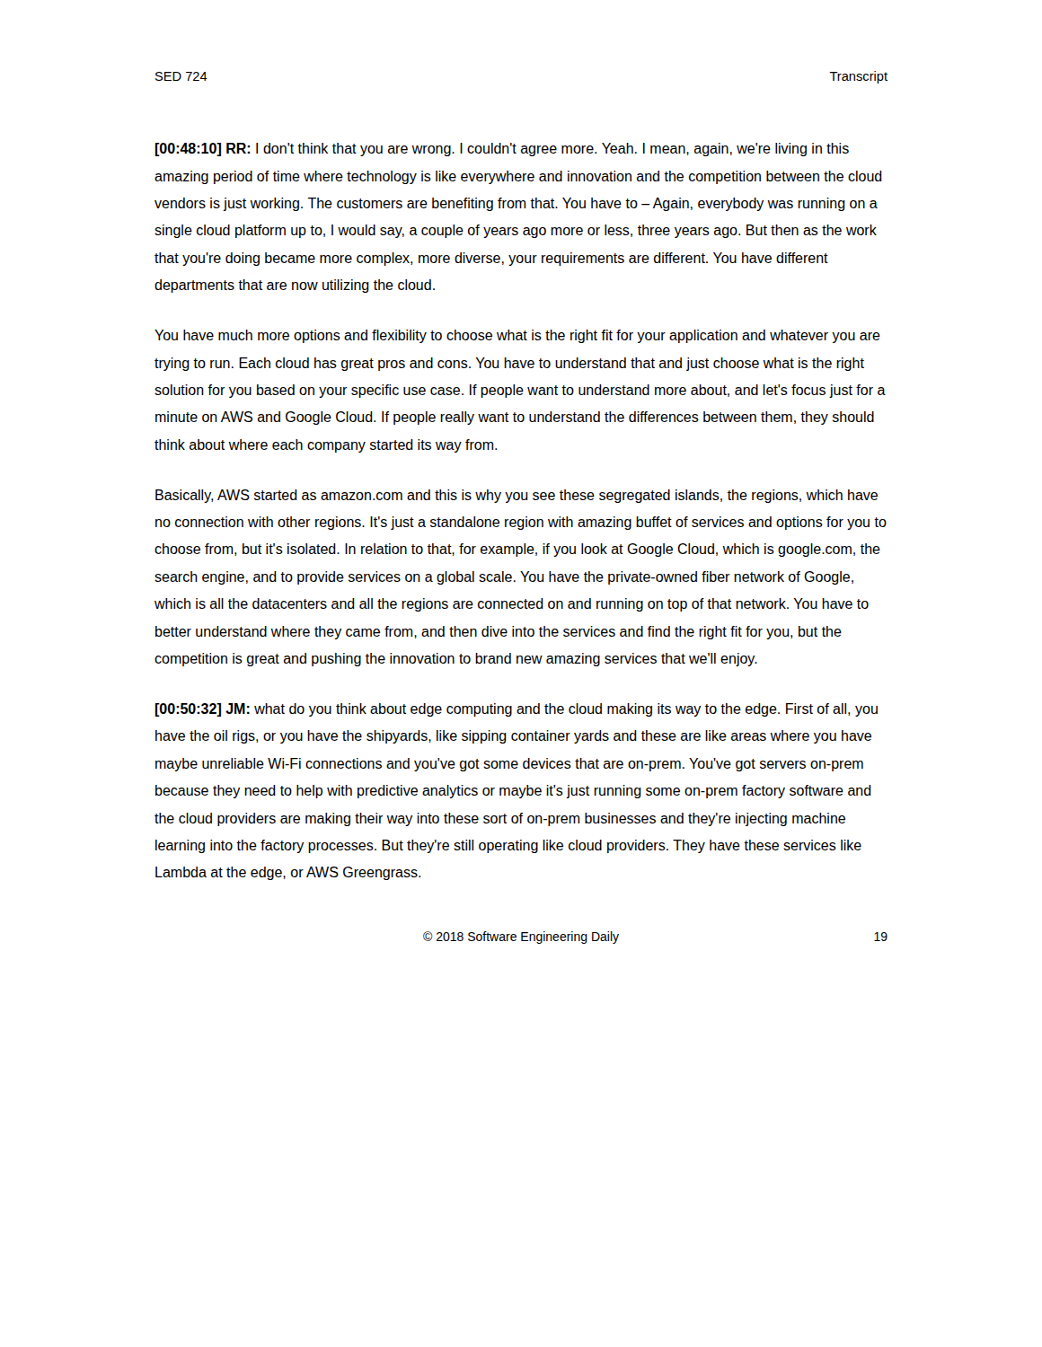SED 724 Transcript
[00:48:10] RR: I don't think that you are wrong. I couldn't agree more. Yeah. I mean, again, we're living in this amazing period of time where technology is like everywhere and innovation and the competition between the cloud vendors is just working. The customers are benefiting from that. You have to – Again, everybody was running on a single cloud platform up to, I would say, a couple of years ago more or less, three years ago. But then as the work that you're doing became more complex, more diverse, your requirements are different. You have different departments that are now utilizing the cloud.
You have much more options and flexibility to choose what is the right fit for your application and whatever you are trying to run. Each cloud has great pros and cons. You have to understand that and just choose what is the right solution for you based on your specific use case. If people want to understand more about, and let's focus just for a minute on AWS and Google Cloud. If people really want to understand the differences between them, they should think about where each company started its way from.
Basically, AWS started as amazon.com and this is why you see these segregated islands, the regions, which have no connection with other regions. It's just a standalone region with amazing buffet of services and options for you to choose from, but it's isolated. In relation to that, for example, if you look at Google Cloud, which is google.com, the search engine, and to provide services on a global scale. You have the private-owned fiber network of Google, which is all the datacenters and all the regions are connected on and running on top of that network. You have to better understand where they came from, and then dive into the services and find the right fit for you, but the competition is great and pushing the innovation to brand new amazing services that we'll enjoy.
[00:50:32] JM: what do you think about edge computing and the cloud making its way to the edge. First of all, you have the oil rigs, or you have the shipyards, like sipping container yards and these are like areas where you have maybe unreliable Wi-Fi connections and you've got some devices that are on-prem. You've got servers on-prem because they need to help with predictive analytics or maybe it's just running some on-prem factory software and the cloud providers are making their way into these sort of on-prem businesses and they're injecting machine learning into the factory processes. But they're still operating like cloud providers. They have these services like Lambda at the edge, or AWS Greengrass.
© 2018 Software Engineering Daily 19